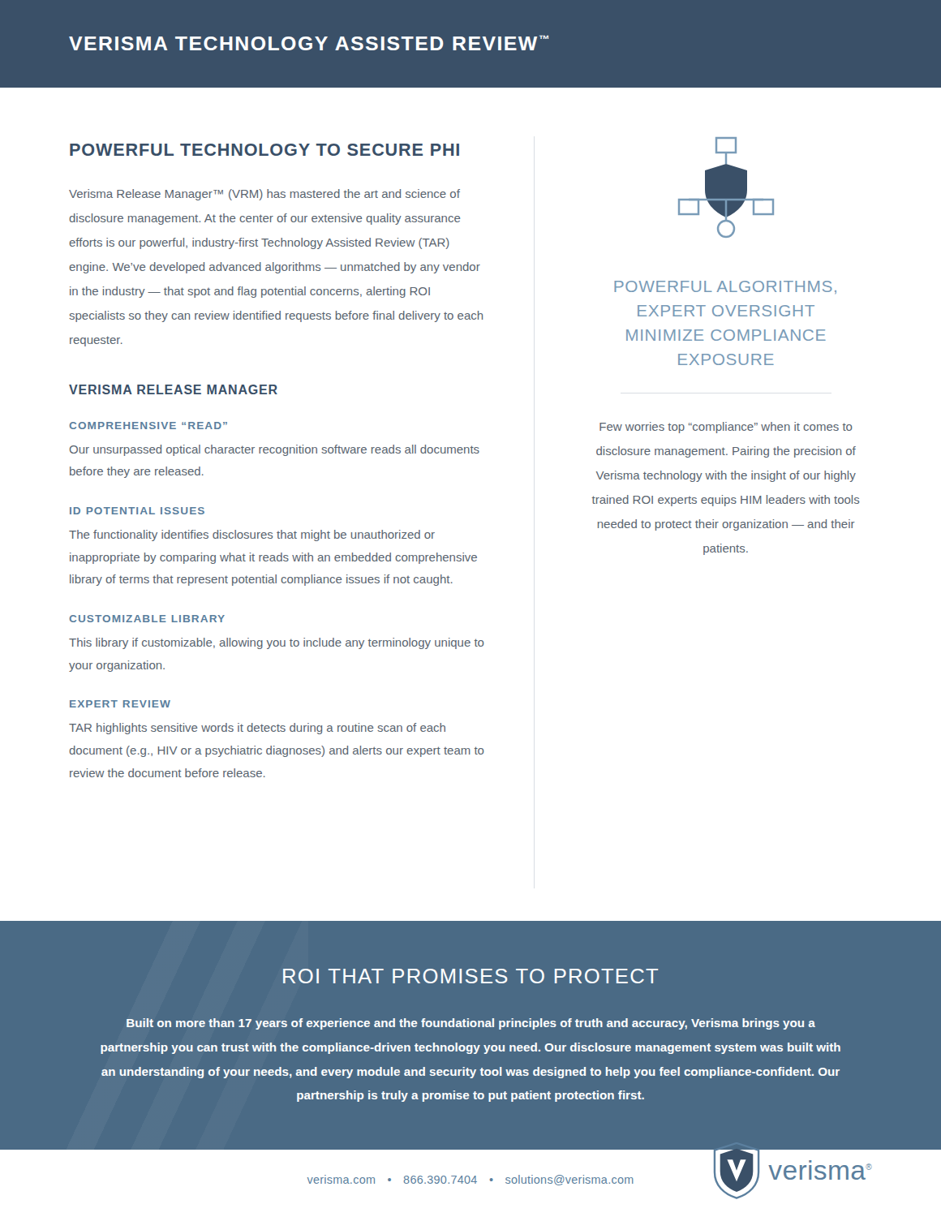Verisma Technology Assisted Review™
Powerful Technology to Secure PHI
Verisma Release Manager™ (VRM) has mastered the art and science of disclosure management. At the center of our extensive quality assurance efforts is our powerful, industry-first Technology Assisted Review (TAR) engine. We’ve developed advanced algorithms — unmatched by any vendor in the industry — that spot and flag potential concerns, alerting ROI specialists so they can review identified requests before final delivery to each requester.
Verisma Release Manager
Comprehensive “Read”
Our unsurpassed optical character recognition software reads all documents before they are released.
ID Potential Issues
The functionality identifies disclosures that might be unauthorized or inappropriate by comparing what it reads with an embedded comprehensive library of terms that represent potential compliance issues if not caught.
Customizable Library
This library if customizable, allowing you to include any terminology unique to your organization.
Expert Review
TAR highlights sensitive words it detects during a routine scan of each document (e.g., HIV or a psychiatric diagnoses) and alerts our expert team to review the document before release.
Powerful Algorithms,
Expert Oversight
Minimize Compliance
Exposure
Few worries top “compliance” when it comes to disclosure management. Pairing the precision of Verisma technology with the insight of our highly trained ROI experts equips HIM leaders with tools needed to protect their organization — and their patients.
ROI That Promises to Protect
Built on more than 17 years of experience and the foundational principles of truth and accuracy, Verisma brings you a partnership you can trust with the compliance-driven technology you need. Our disclosure management system was built with an understanding of your needs, and every module and security tool was designed to help you feel compliance-confident. Our partnership is truly a promise to put patient protection first.
verisma.com • 866.390.7404 • solutions@verisma.com
verisma®